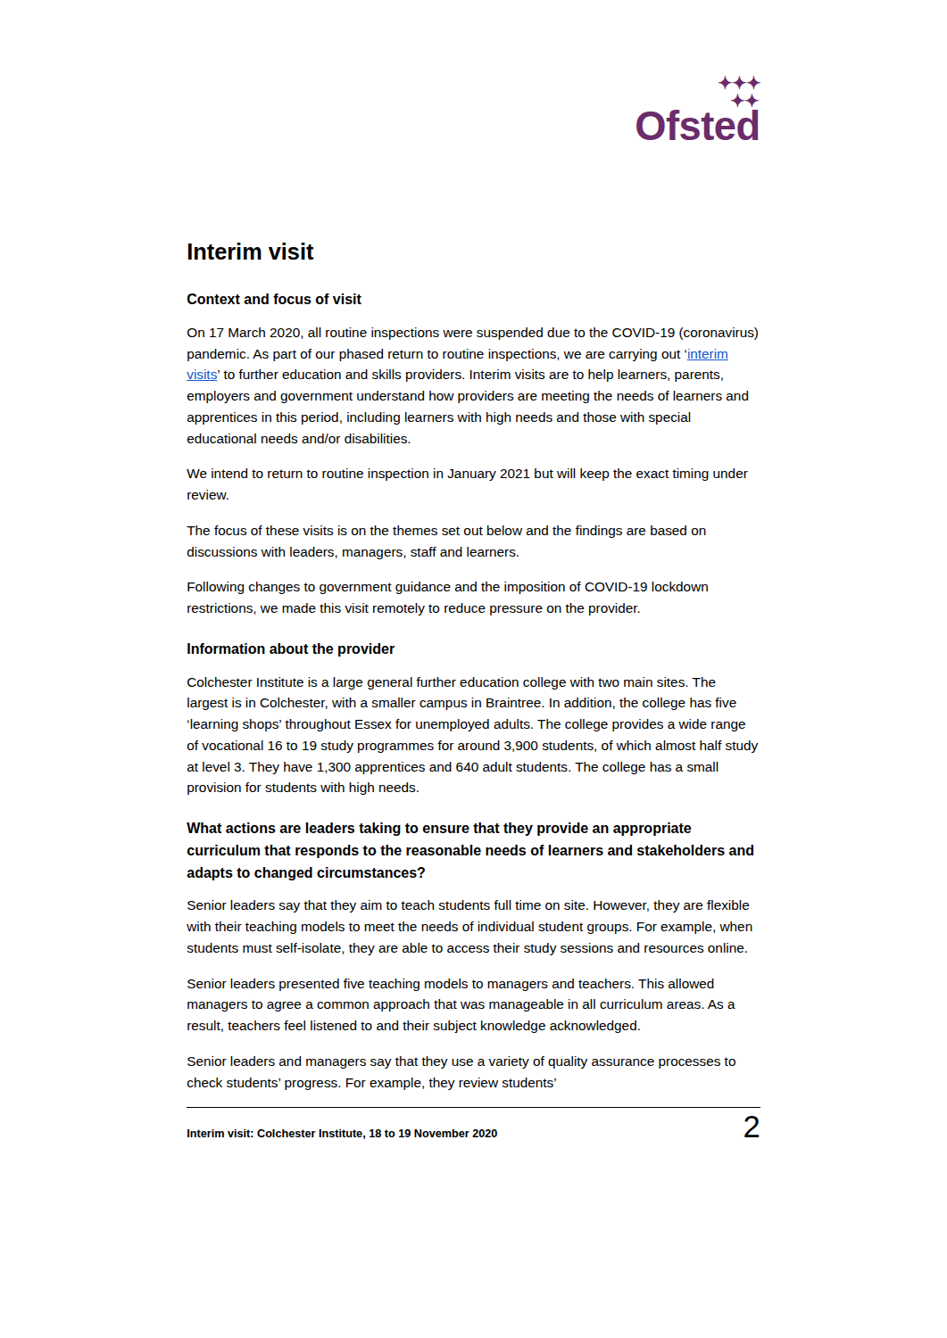✦✦✦
✦✦ Ofsted
Interim visit
Context and focus of visit
On 17 March 2020, all routine inspections were suspended due to the COVID-19 (coronavirus) pandemic. As part of our phased return to routine inspections, we are carrying out ‘interim visits’ to further education and skills providers. Interim visits are to help learners, parents, employers and government understand how providers are meeting the needs of learners and apprentices in this period, including learners with high needs and those with special educational needs and/or disabilities.
We intend to return to routine inspection in January 2021 but will keep the exact timing under review.
The focus of these visits is on the themes set out below and the findings are based on discussions with leaders, managers, staff and learners.
Following changes to government guidance and the imposition of COVID-19 lockdown restrictions, we made this visit remotely to reduce pressure on the provider.
Information about the provider
Colchester Institute is a large general further education college with two main sites. The largest is in Colchester, with a smaller campus in Braintree. In addition, the college has five ‘learning shops’ throughout Essex for unemployed adults. The college provides a wide range of vocational 16 to 19 study programmes for around 3,900 students, of which almost half study at level 3. They have 1,300 apprentices and 640 adult students. The college has a small provision for students with high needs.
What actions are leaders taking to ensure that they provide an appropriate curriculum that responds to the reasonable needs of learners and stakeholders and adapts to changed circumstances?
Senior leaders say that they aim to teach students full time on site. However, they are flexible with their teaching models to meet the needs of individual student groups. For example, when students must self-isolate, they are able to access their study sessions and resources online.
Senior leaders presented five teaching models to managers and teachers. This allowed managers to agree a common approach that was manageable in all curriculum areas. As a result, teachers feel listened to and their subject knowledge acknowledged.
Senior leaders and managers say that they use a variety of quality assurance processes to check students’ progress. For example, they review students’
Interim visit: Colchester Institute, 18 to 19 November 2020 2